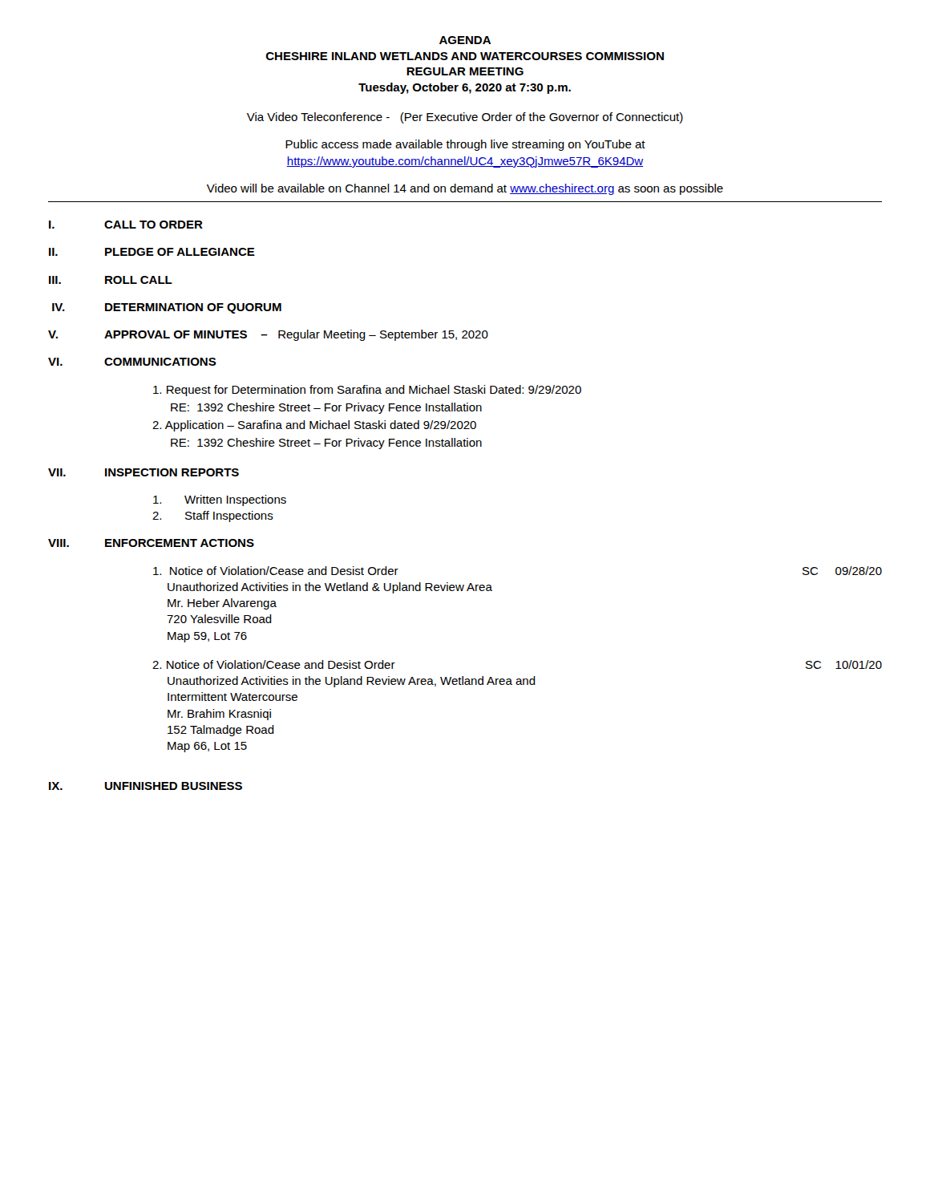AGENDA
CHESHIRE INLAND WETLANDS AND WATERCOURSES COMMISSION
REGULAR MEETING
Tuesday, October 6, 2020 at 7:30 p.m.
Via Video Teleconference - (Per Executive Order of the Governor of Connecticut)
Public access made available through live streaming on YouTube at
https://www.youtube.com/channel/UC4_xey3QjJmwe57R_6K94Dw
Video will be available on Channel 14 and on demand at www.cheshirect.org as soon as possible
| I. | CALL TO ORDER |
| II. | PLEDGE OF ALLEGIANCE |
| III. | ROLL CALL |
| IV. | DETERMINATION OF QUORUM |
| V. | APPROVAL OF MINUTES – Regular Meeting – September 15, 2020 |
| VI. | COMMUNICATIONS 1. Request for Determination from Sarafina and Michael Staski Dated: 9/29/2020 RE: 1392 Cheshire Street – For Privacy Fence Installation 2. Application – Sarafina and Michael Staski dated 9/29/2020 RE: 1392 Cheshire Street – For Privacy Fence Installation |
| VII. | INSPECTION REPORTS 1. Written Inspections 2. Staff Inspections |
| VIII. | ENFORCEMENT ACTIONS 1. Notice of Violation/Cease and Desist Order SC 09/28/20 Unauthorized Activities in the Wetland & Upland Review Area Mr. Heber Alvarenga 720 Yalesville Road Map 59, Lot 76 2. Notice of Violation/Cease and Desist Order SC 10/01/20 Unauthorized Activities in the Upland Review Area, Wetland Area and Intermittent Watercourse Mr. Brahim Krasniqi 152 Talmadge Road Map 66, Lot 15 |
| IX. | UNFINISHED BUSINESS |